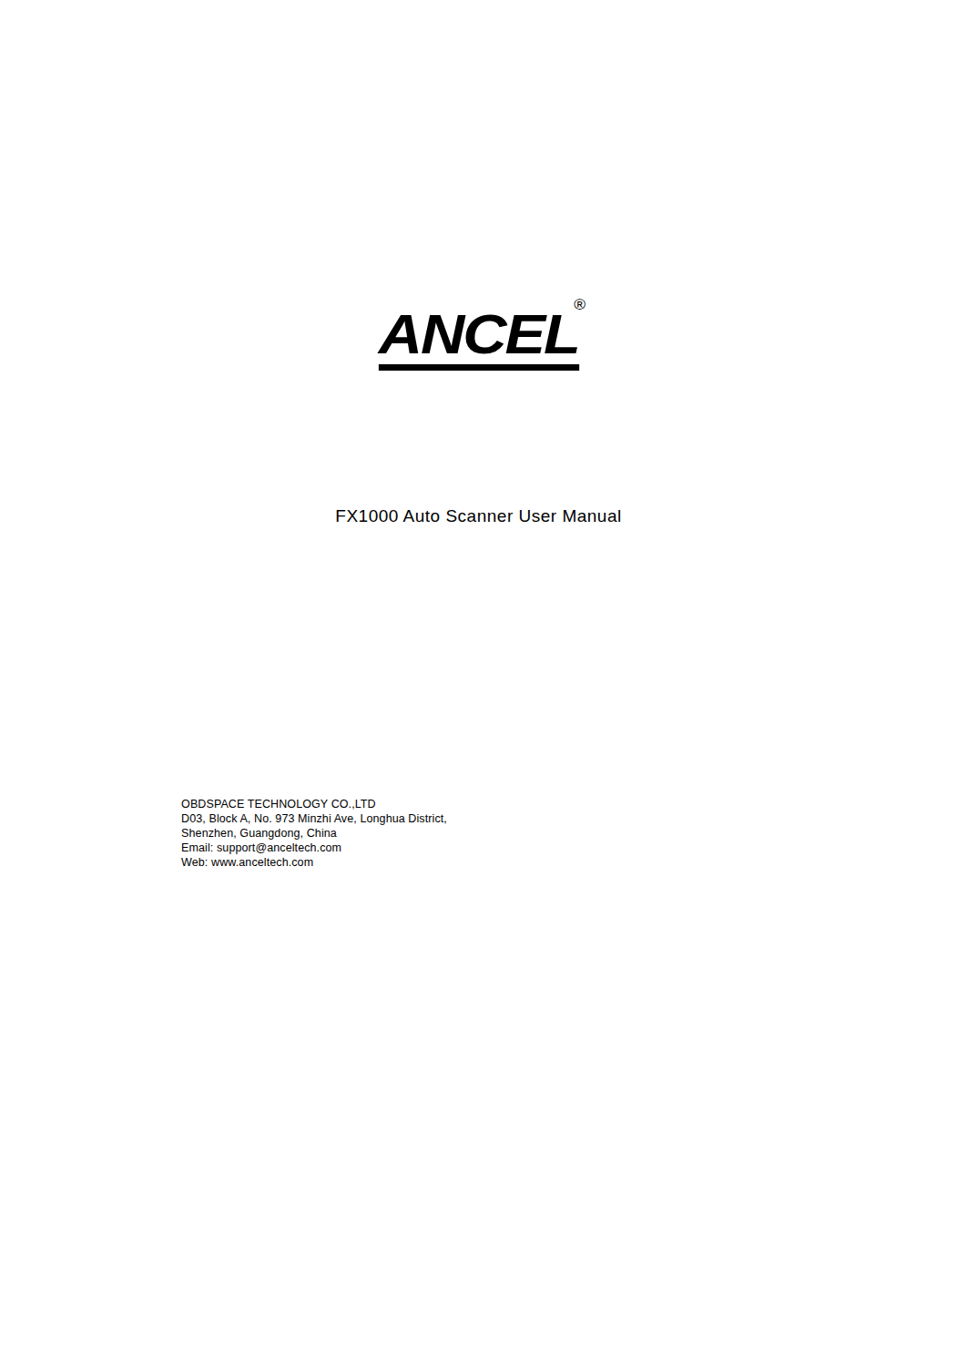ANCEL®
FX1000 Auto Scanner User Manual
OBDSPACE TECHNOLOGY CO.,LTD
D03, Block A, No. 973 Minzhi Ave, Longhua District,
Shenzhen, Guangdong, China
Email: support@anceltech.com
Web: www.anceltech.com